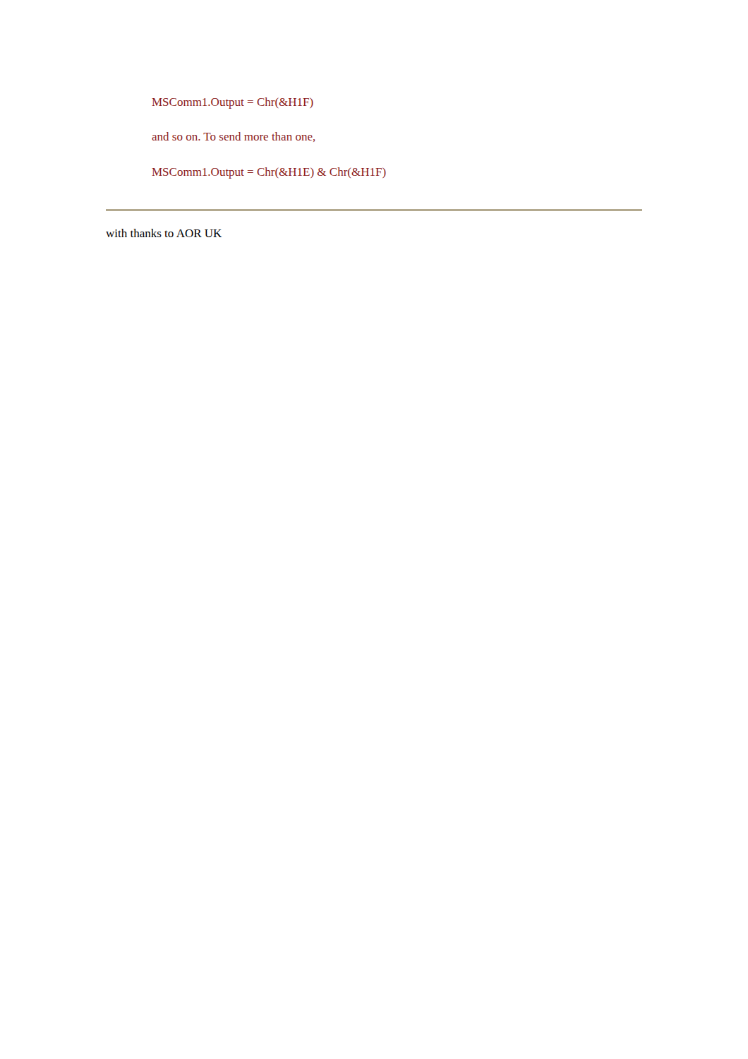MSComm1.Output = Chr(&H1F)
and so on. To send more than one,
MSComm1.Output = Chr(&H1E) & Chr(&H1F)
with thanks to AOR UK